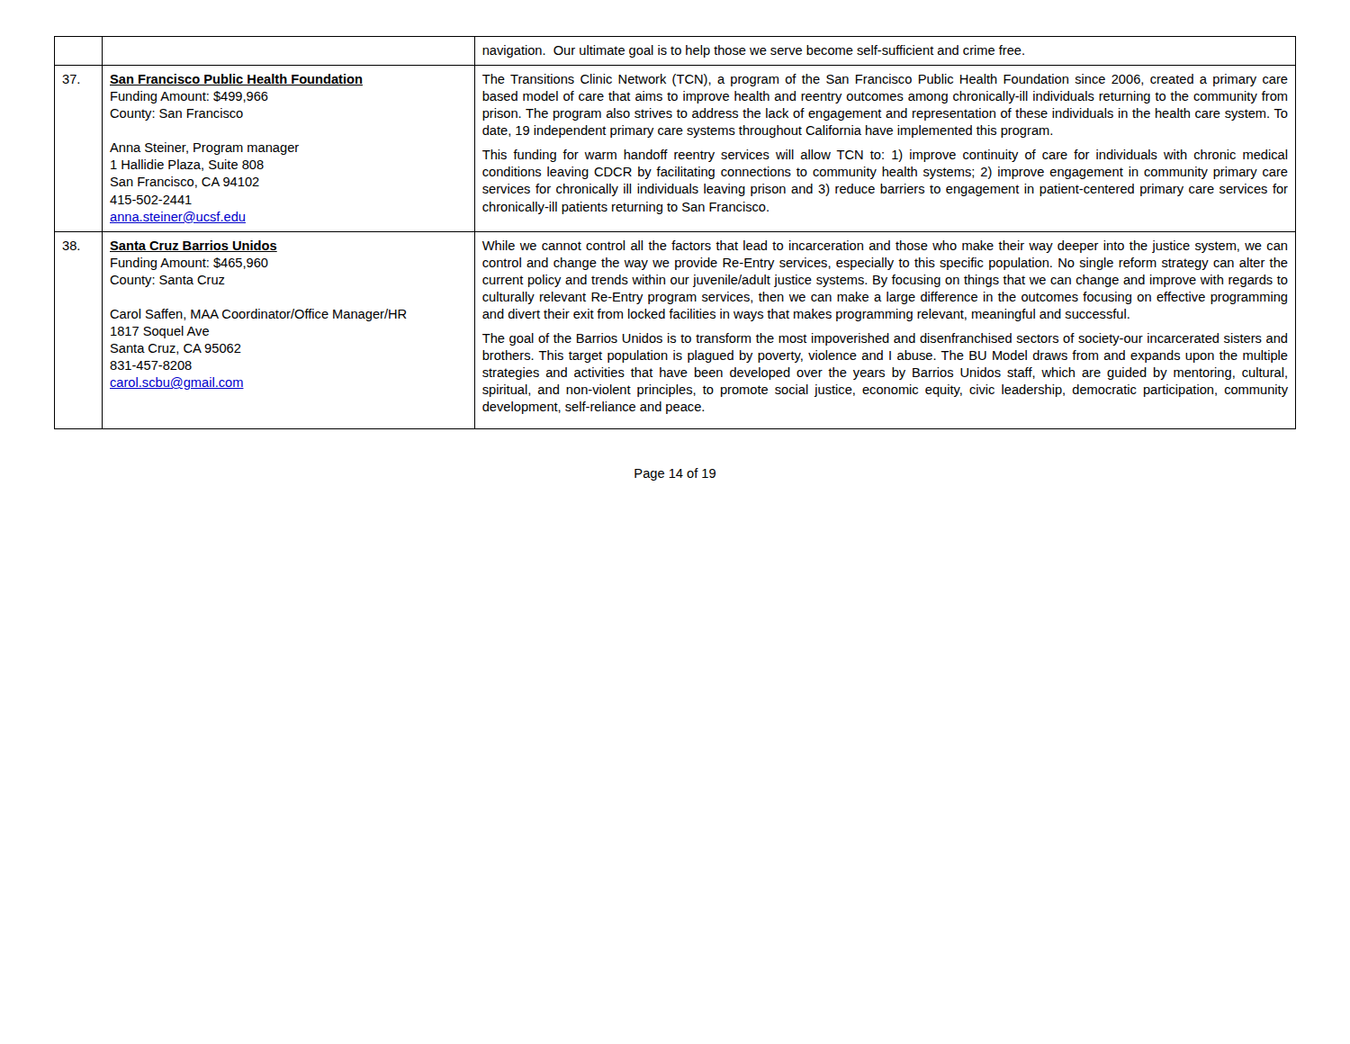| | | navigation. Our ultimate goal is to help those we serve become self-sufficient and crime free. |
| 37. | San Francisco Public Health Foundation Funding Amount: $499,966 County: San Francisco Anna Steiner, Program manager 1 Hallidie Plaza, Suite 808 San Francisco, CA 94102 415-502-2441 anna.steiner@ucsf.edu | The Transitions Clinic Network (TCN), a program of the San Francisco Public Health Foundation since 2006, created a primary care based model of care that aims to improve health and reentry outcomes among chronically-ill individuals returning to the community from prison. The program also strives to address the lack of engagement and representation of these individuals in the health care system. To date, 19 independent primary care systems throughout California have implemented this program. This funding for warm handoff reentry services will allow TCN to: 1) improve continuity of care for individuals with chronic medical conditions leaving CDCR by facilitating connections to community health systems; 2) improve engagement in community primary care services for chronically ill individuals leaving prison and 3) reduce barriers to engagement in patient-centered primary care services for chronically-ill patients returning to San Francisco. |
| 38. | Santa Cruz Barrios Unidos Funding Amount: $465,960 County: Santa Cruz Carol Saffen, MAA Coordinator/Office Manager/HR 1817 Soquel Ave Santa Cruz, CA 95062 831-457-8208 carol.scbu@gmail.com | While we cannot control all the factors that lead to incarceration and those who make their way deeper into the justice system, we can control and change the way we provide Re-Entry services, especially to this specific population. No single reform strategy can alter the current policy and trends within our juvenile/adult justice systems. By focusing on things that we can change and improve with regards to culturally relevant Re-Entry program services, then we can make a large difference in the outcomes focusing on effective programming and divert their exit from locked facilities in ways that makes programming relevant, meaningful and successful. The goal of the Barrios Unidos is to transform the most impoverished and disenfranchised sectors of society-our incarcerated sisters and brothers. This target population is plagued by poverty, violence and I abuse. The BU Model draws from and expands upon the multiple strategies and activities that have been developed over the years by Barrios Unidos staff, which are guided by mentoring, cultural, spiritual, and non-violent principles, to promote social justice, economic equity, civic leadership, democratic participation, community development, self-reliance and peace. |
Page 14 of 19